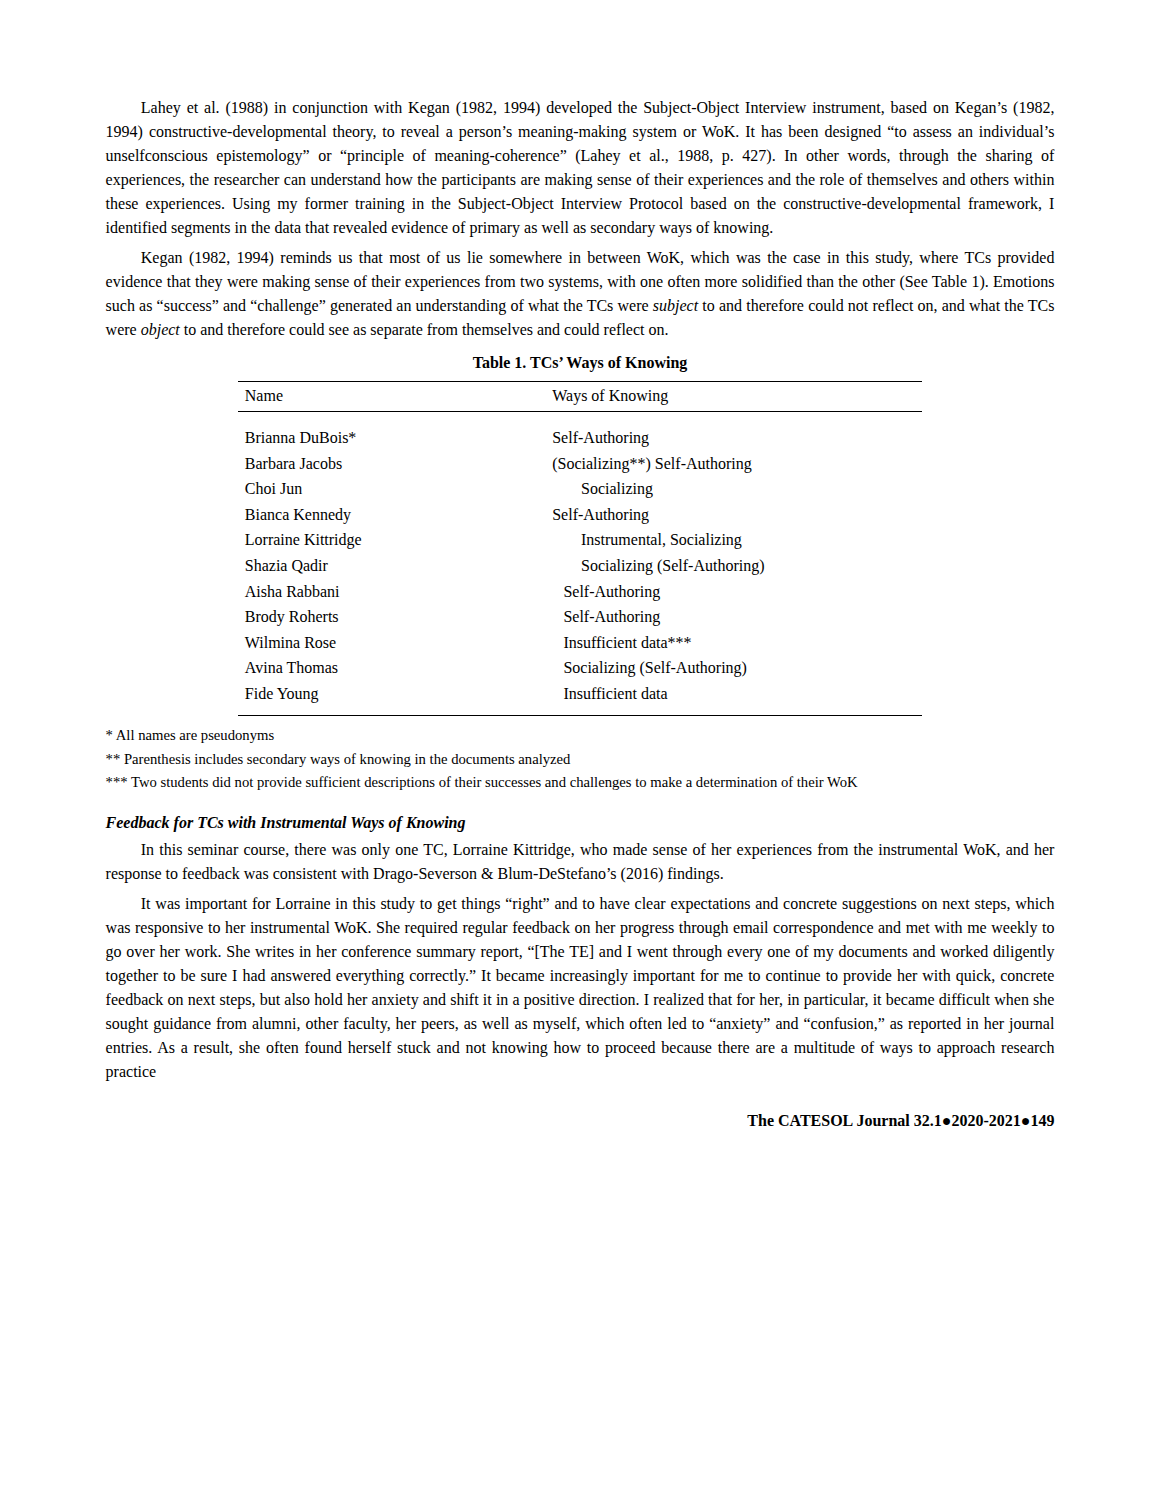Lahey et al. (1988) in conjunction with Kegan (1982, 1994) developed the Subject-Object Interview instrument, based on Kegan’s (1982, 1994) constructive-developmental theory, to reveal a person’s meaning-making system or WoK. It has been designed “to assess an individual’s unselfconscious epistemology” or “principle of meaning-coherence” (Lahey et al., 1988, p. 427). In other words, through the sharing of experiences, the researcher can understand how the participants are making sense of their experiences and the role of themselves and others within these experiences. Using my former training in the Subject-Object Interview Protocol based on the constructive-developmental framework, I identified segments in the data that revealed evidence of primary as well as secondary ways of knowing.
Kegan (1982, 1994) reminds us that most of us lie somewhere in between WoK, which was the case in this study, where TCs provided evidence that they were making sense of their experiences from two systems, with one often more solidified than the other (See Table 1). Emotions such as “success” and “challenge” generated an understanding of what the TCs were subject to and therefore could not reflect on, and what the TCs were object to and therefore could see as separate from themselves and could reflect on.
Table 1. TCs’ Ways of Knowing
| Name | Ways of Knowing |
| --- | --- |
| Brianna DuBois* | Self-Authoring |
| Barbara Jacobs | (Socializing**) Self-Authoring |
| Choi Jun | Socializing |
| Bianca Kennedy | Self-Authoring |
| Lorraine Kittridge | Instrumental, Socializing |
| Shazia Qadir | Socializing (Self-Authoring) |
| Aisha Rabbani | Self-Authoring |
| Brody Roherts | Self-Authoring |
| Wilmina Rose | Insufficient data*** |
| Avina Thomas | Socializing (Self-Authoring) |
| Fide Young | Insufficient data |
* All names are pseudonyms
** Parenthesis includes secondary ways of knowing in the documents analyzed
*** Two students did not provide sufficient descriptions of their successes and challenges to make a determination of their WoK
Feedback for TCs with Instrumental Ways of Knowing
In this seminar course, there was only one TC, Lorraine Kittridge, who made sense of her experiences from the instrumental WoK, and her response to feedback was consistent with Drago-Severson & Blum-DeStefano’s (2016) findings.
It was important for Lorraine in this study to get things “right” and to have clear expectations and concrete suggestions on next steps, which was responsive to her instrumental WoK. She required regular feedback on her progress through email correspondence and met with me weekly to go over her work. She writes in her conference summary report, “[The TE] and I went through every one of my documents and worked diligently together to be sure I had answered everything correctly.” It became increasingly important for me to continue to provide her with quick, concrete feedback on next steps, but also hold her anxiety and shift it in a positive direction. I realized that for her, in particular, it became difficult when she sought guidance from alumni, other faculty, her peers, as well as myself, which often led to “anxiety” and “confusion,” as reported in her journal entries. As a result, she often found herself stuck and not knowing how to proceed because there are a multitude of ways to approach research practice
The CATESOL Journal 32.1●2020-2021●149